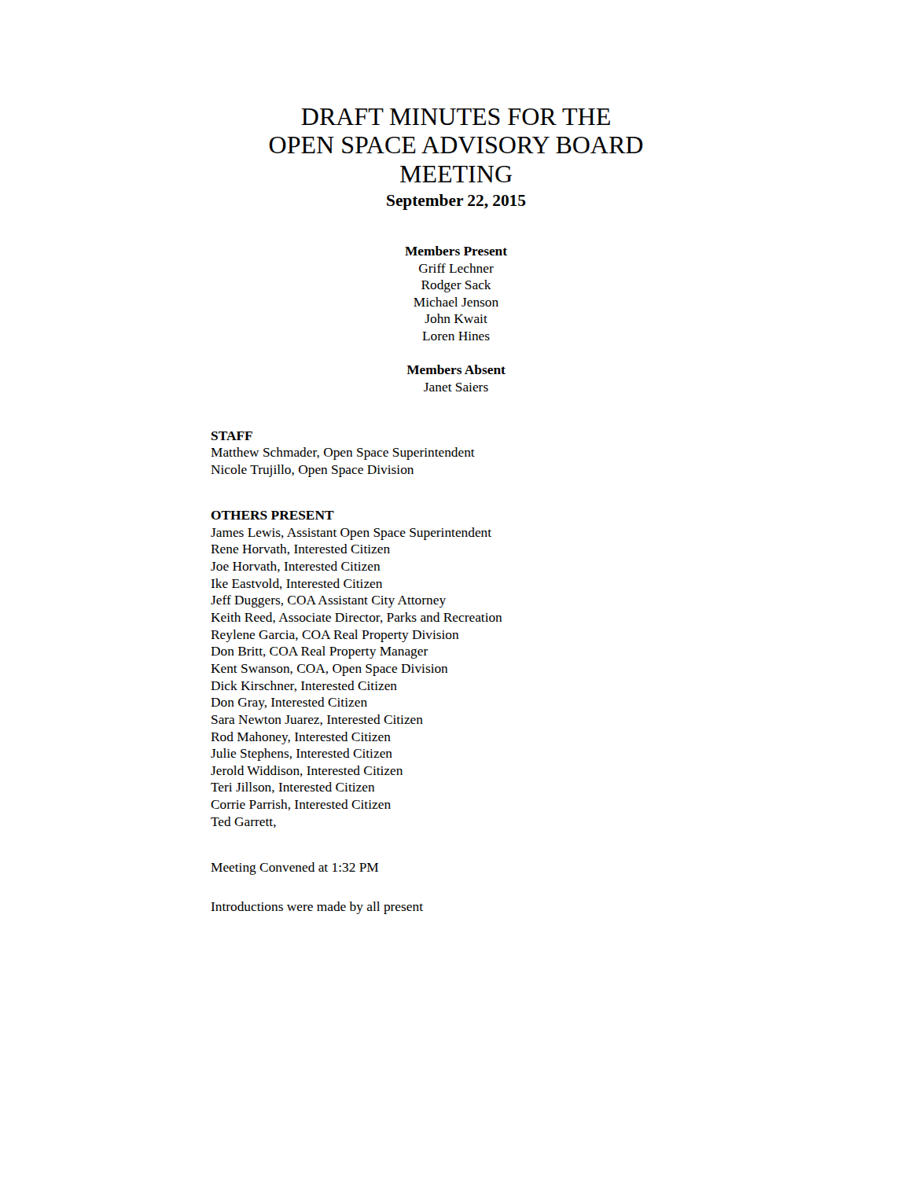DRAFT MINUTES FOR THE OPEN SPACE ADVISORY BOARD MEETING
September 22, 2015
Members Present
Griff Lechner
Rodger Sack
Michael Jenson
John Kwait
Loren Hines
Members Absent
Janet Saiers
STAFF
Matthew Schmader, Open Space Superintendent
Nicole Trujillo, Open Space Division
OTHERS PRESENT
James Lewis, Assistant Open Space Superintendent
Rene Horvath, Interested Citizen
Joe Horvath, Interested Citizen
Ike Eastvold, Interested Citizen
Jeff Duggers, COA Assistant City Attorney
Keith Reed, Associate Director, Parks and Recreation
Reylene Garcia, COA Real Property Division
Don Britt, COA Real Property Manager
Kent Swanson, COA, Open Space Division
Dick Kirschner, Interested Citizen
Don Gray, Interested Citizen
Sara Newton Juarez, Interested Citizen
Rod Mahoney, Interested Citizen
Julie Stephens, Interested Citizen
Jerold Widdison, Interested Citizen
Teri Jillson, Interested Citizen
Corrie Parrish, Interested Citizen
Ted Garrett,
Meeting Convened at 1:32 PM
Introductions were made by all present